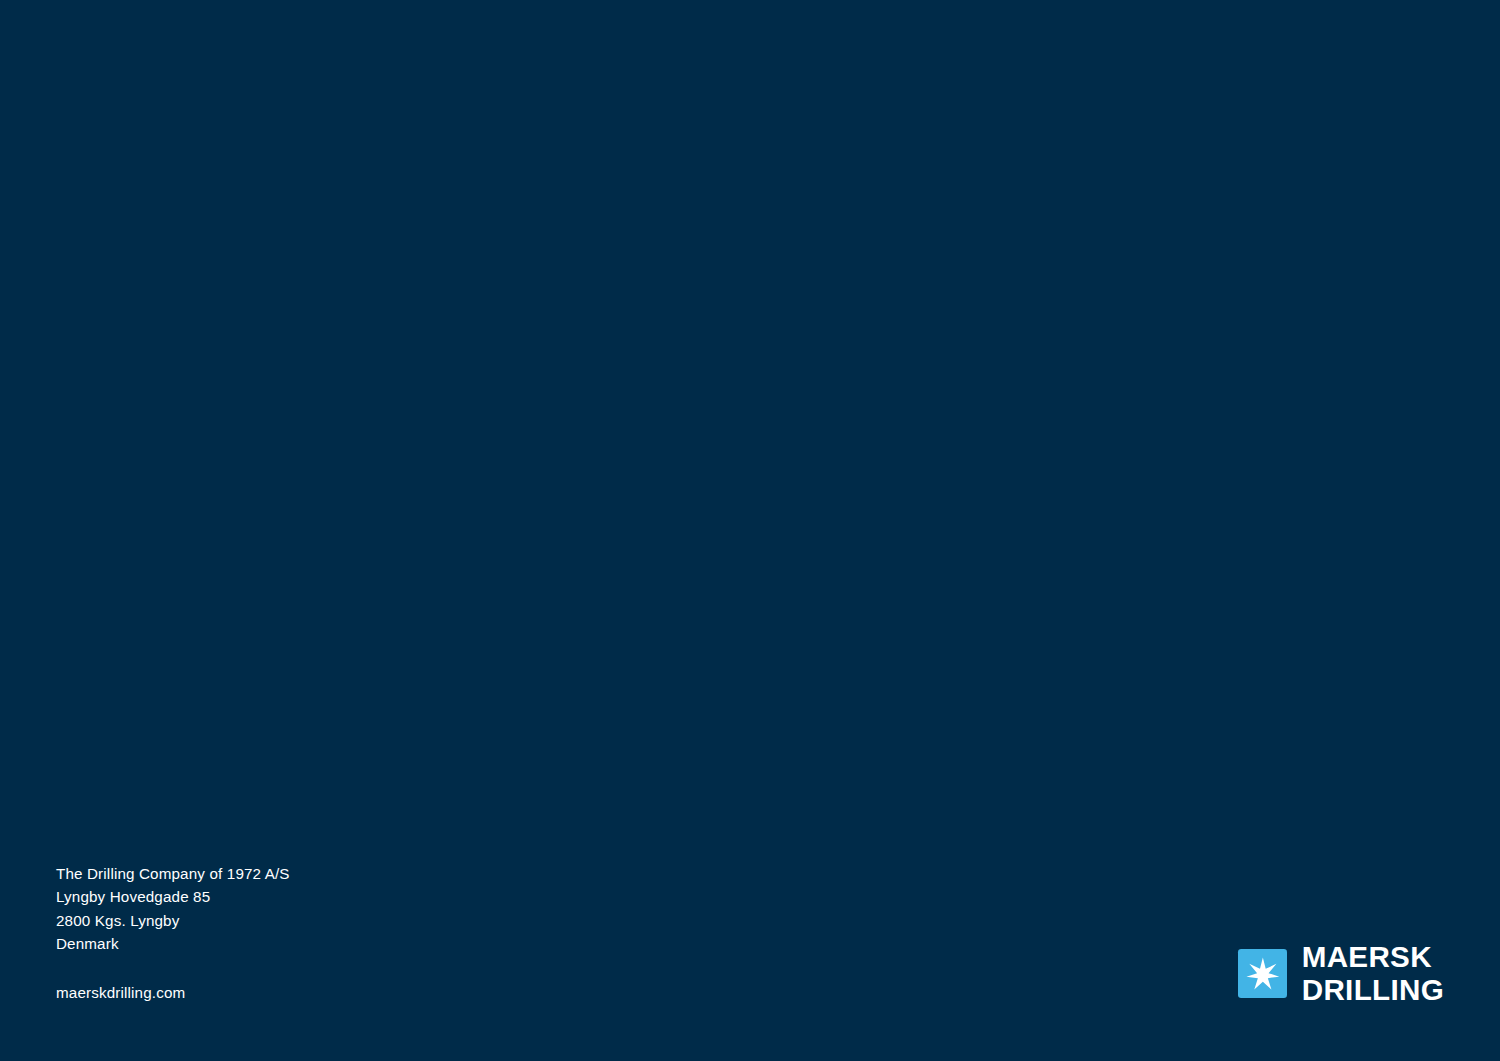The Drilling Company of 1972 A/S
Lyngby Hovedgade 85
2800 Kgs. Lyngby
Denmark
maerskdrilling.com
Maersk seven-pointed star Maersk Drilling